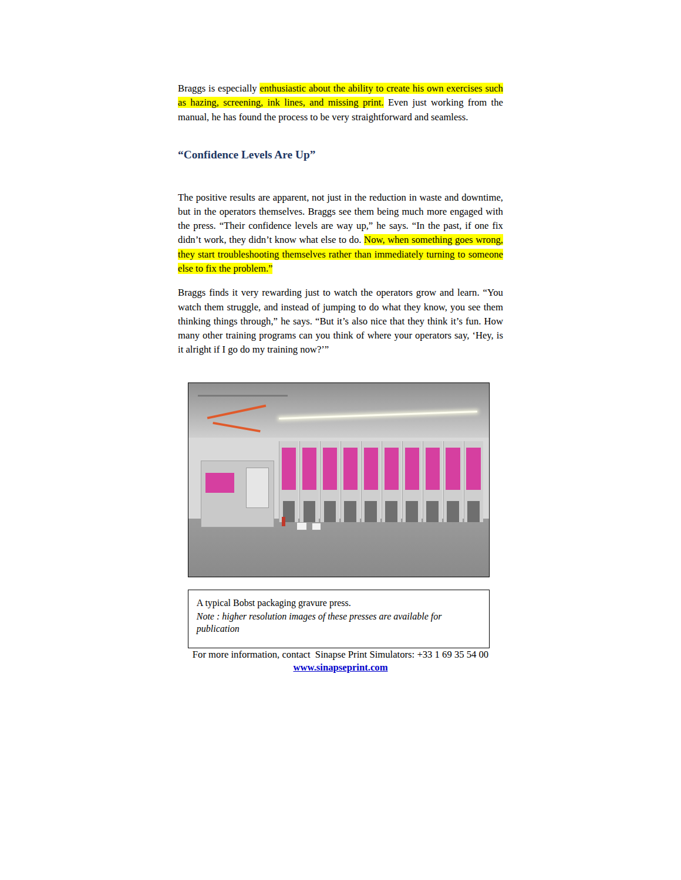Braggs is especially enthusiastic about the ability to create his own exercises such as hazing, screening, ink lines, and missing print. Even just working from the manual, he has found the process to be very straightforward and seamless.
“Confidence Levels Are Up”
The positive results are apparent, not just in the reduction in waste and downtime, but in the operators themselves. Braggs see them being much more engaged with the press. “Their confidence levels are way up,” he says. “In the past, if one fix didn’t work, they didn’t know what else to do. Now, when something goes wrong, they start troubleshooting themselves rather than immediately turning to someone else to fix the problem.”
Braggs finds it very rewarding just to watch the operators grow and learn. “You watch them struggle, and instead of jumping to do what they know, you see them thinking things through,” he says. “But it’s also nice that they think it’s fun. How many other training programs can you think of where your operators say, ‘Hey, is it alright if I go do my training now?’”
A typical Bobst packaging gravure press.
Note : higher resolution images of these presses are available for publication
For more information, contact Sinapse Print Simulators: +33 1 69 35 54 00
www.sinapseprint.com